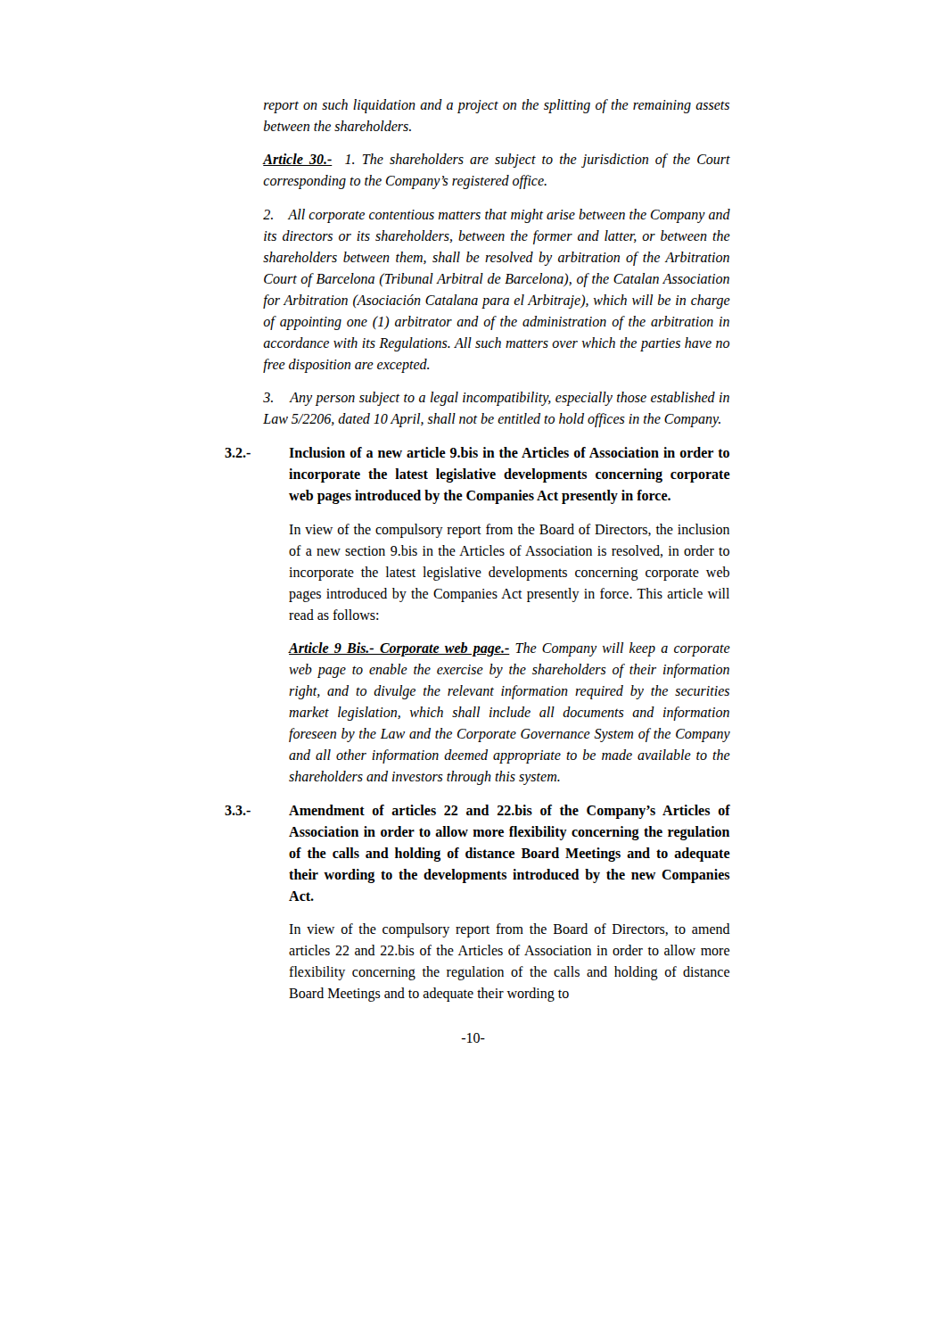report on such liquidation and a project on the splitting of the remaining assets between the shareholders.
Article 30.- 1. The shareholders are subject to the jurisdiction of the Court corresponding to the Company’s registered office.
2. All corporate contentious matters that might arise between the Company and its directors or its shareholders, between the former and latter, or between the shareholders between them, shall be resolved by arbitration of the Arbitration Court of Barcelona (Tribunal Arbitral de Barcelona), of the Catalan Association for Arbitration (Asociación Catalana para el Arbitraje), which will be in charge of appointing one (1) arbitrator and of the administration of the arbitration in accordance with its Regulations. All such matters over which the parties have no free disposition are excepted.
3. Any person subject to a legal incompatibility, especially those established in Law 5/2206, dated 10 April, shall not be entitled to hold offices in the Company.
3.2.-
Inclusion of a new article 9.bis in the Articles of Association in order to incorporate the latest legislative developments concerning corporate web pages introduced by the Companies Act presently in force.
In view of the compulsory report from the Board of Directors, the inclusion of a new section 9.bis in the Articles of Association is resolved, in order to incorporate the latest legislative developments concerning corporate web pages introduced by the Companies Act presently in force. This article will read as follows:
Article 9 Bis.- Corporate web page.- The Company will keep a corporate web page to enable the exercise by the shareholders of their information right, and to divulge the relevant information required by the securities market legislation, which shall include all documents and information foreseen by the Law and the Corporate Governance System of the Company and all other information deemed appropriate to be made available to the shareholders and investors through this system.
3.3.-
Amendment of articles 22 and 22.bis of the Company’s Articles of Association in order to allow more flexibility concerning the regulation of the calls and holding of distance Board Meetings and to adequate their wording to the developments introduced by the new Companies Act.
In view of the compulsory report from the Board of Directors, to amend articles 22 and 22.bis of the Articles of Association in order to allow more flexibility concerning the regulation of the calls and holding of distance Board Meetings and to adequate their wording to
-10-